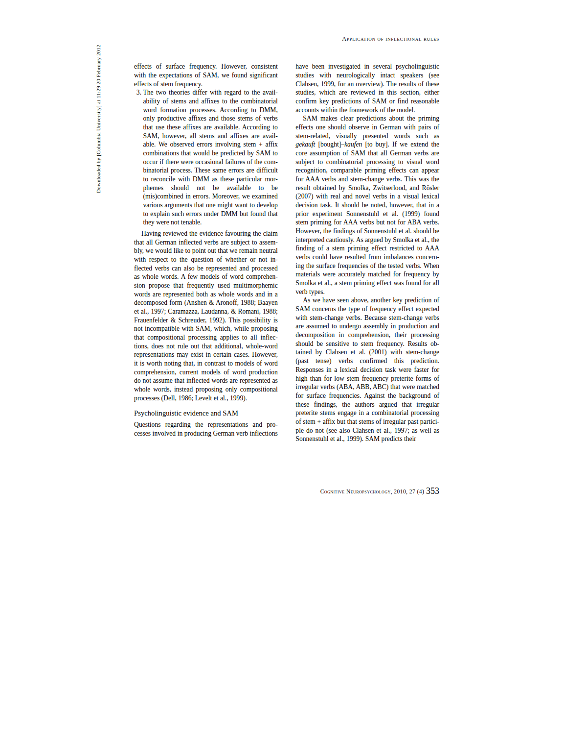Downloaded by [Columbia University] at 11:29 20 February 2012
Application of inflectional rules
effects of surface frequency. However, consistent with the expectations of SAM, we found significant effects of stem frequency.
The two theories differ with regard to the availability of stems and affixes to the combinatorial word formation processes. According to DMM, only productive affixes and those stems of verbs that use these affixes are available. According to SAM, however, all stems and affixes are available. We observed errors involving stem + affix combinations that would be predicted by SAM to occur if there were occasional failures of the combinatorial process. These same errors are difficult to reconcile with DMM as these particular morphemes should not be available to be (mis)combined in errors. Moreover, we examined various arguments that one might want to develop to explain such errors under DMM but found that they were not tenable.
Having reviewed the evidence favouring the claim that all German inflected verbs are subject to assembly, we would like to point out that we remain neutral with respect to the question of whether or not inflected verbs can also be represented and processed as whole words. A few models of word comprehension propose that frequently used multimorphemic words are represented both as whole words and in a decomposed form (Anshen & Aronoff, 1988; Baayen et al., 1997; Caramazza, Laudanna, & Romani, 1988; Frauenfelder & Schreuder, 1992). This possibility is not incompatible with SAM, which, while proposing that compositional processing applies to all inflections, does not rule out that additional, whole-word representations may exist in certain cases. However, it is worth noting that, in contrast to models of word comprehension, current models of word production do not assume that inflected words are represented as whole words, instead proposing only compositional processes (Dell, 1986; Levelt et al., 1999).
Psycholinguistic evidence and SAM
Questions regarding the representations and processes involved in producing German verb inflections have been investigated in several psycholinguistic studies with neurologically intact speakers (see Clahsen, 1999, for an overview). The results of these studies, which are reviewed in this section, either confirm key predictions of SAM or find reasonable accounts within the framework of the model.
SAM makes clear predictions about the priming effects one should observe in German with pairs of stem-related, visually presented words such as gekauft [bought]–kaufen [to buy]. If we extend the core assumption of SAM that all German verbs are subject to combinatorial processing to visual word recognition, comparable priming effects can appear for AAA verbs and stem-change verbs. This was the result obtained by Smolka, Zwitserlood, and Rösler (2007) with real and novel verbs in a visual lexical decision task. It should be noted, however, that in a prior experiment Sonnenstuhl et al. (1999) found stem priming for AAA verbs but not for ABA verbs. However, the findings of Sonnenstuhl et al. should be interpreted cautiously. As argued by Smolka et al., the finding of a stem priming effect restricted to AAA verbs could have resulted from imbalances concerning the surface frequencies of the tested verbs. When materials were accurately matched for frequency by Smolka et al., a stem priming effect was found for all verb types.
As we have seen above, another key prediction of SAM concerns the type of frequency effect expected with stem-change verbs. Because stem-change verbs are assumed to undergo assembly in production and decomposition in comprehension, their processing should be sensitive to stem frequency. Results obtained by Clahsen et al. (2001) with stem-change (past tense) verbs confirmed this prediction. Responses in a lexical decision task were faster for high than for low stem frequency preterite forms of irregular verbs (ABA, ABB, ABC) that were matched for surface frequencies. Against the background of these findings, the authors argued that irregular preterite stems engage in a combinatorial processing of stem + affix but that stems of irregular past participle do not (see also Clahsen et al., 1997; as well as Sonnenstuhl et al., 1999). SAM predicts their
Cognitive Neuropsychology, 2010, 27 (4)353